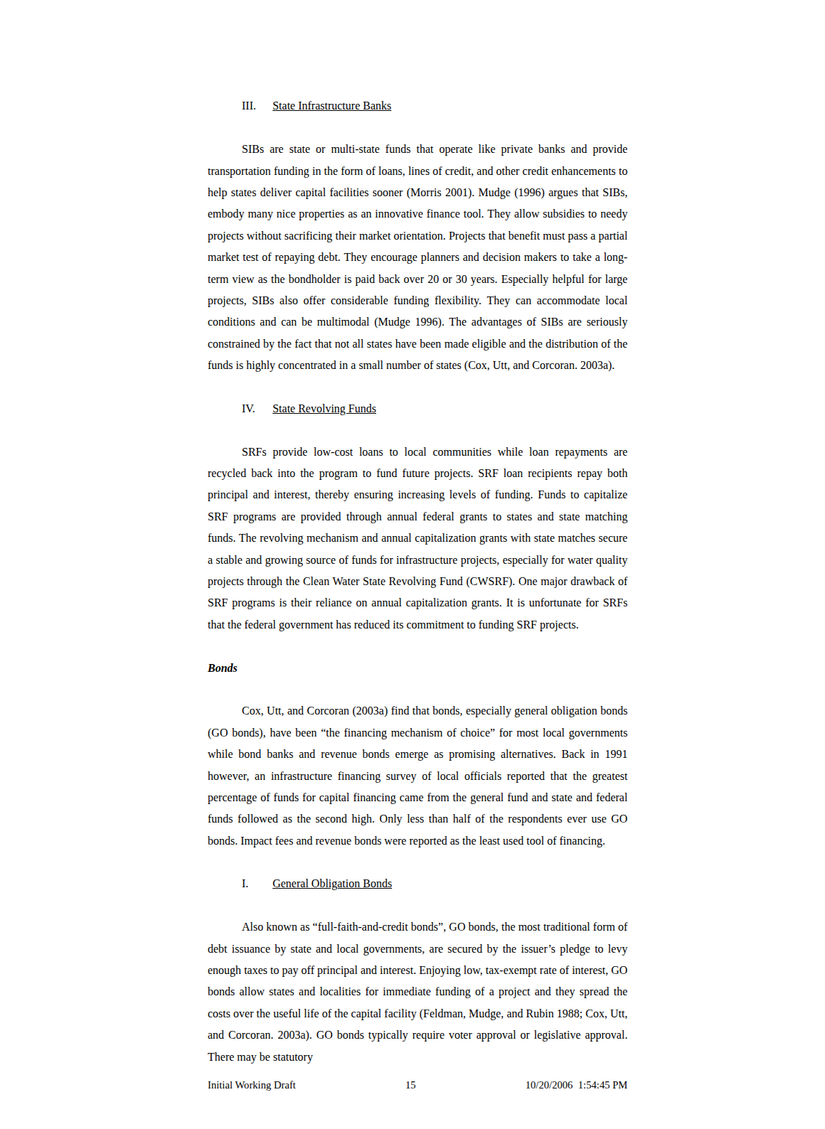III. State Infrastructure Banks
SIBs are state or multi-state funds that operate like private banks and provide transportation funding in the form of loans, lines of credit, and other credit enhancements to help states deliver capital facilities sooner (Morris 2001). Mudge (1996) argues that SIBs, embody many nice properties as an innovative finance tool. They allow subsidies to needy projects without sacrificing their market orientation. Projects that benefit must pass a partial market test of repaying debt. They encourage planners and decision makers to take a long-term view as the bondholder is paid back over 20 or 30 years. Especially helpful for large projects, SIBs also offer considerable funding flexibility. They can accommodate local conditions and can be multimodal (Mudge 1996). The advantages of SIBs are seriously constrained by the fact that not all states have been made eligible and the distribution of the funds is highly concentrated in a small number of states (Cox, Utt, and Corcoran. 2003a).
IV. State Revolving Funds
SRFs provide low-cost loans to local communities while loan repayments are recycled back into the program to fund future projects. SRF loan recipients repay both principal and interest, thereby ensuring increasing levels of funding. Funds to capitalize SRF programs are provided through annual federal grants to states and state matching funds. The revolving mechanism and annual capitalization grants with state matches secure a stable and growing source of funds for infrastructure projects, especially for water quality projects through the Clean Water State Revolving Fund (CWSRF). One major drawback of SRF programs is their reliance on annual capitalization grants. It is unfortunate for SRFs that the federal government has reduced its commitment to funding SRF projects.
Bonds
Cox, Utt, and Corcoran (2003a) find that bonds, especially general obligation bonds (GO bonds), have been “the financing mechanism of choice” for most local governments while bond banks and revenue bonds emerge as promising alternatives. Back in 1991 however, an infrastructure financing survey of local officials reported that the greatest percentage of funds for capital financing came from the general fund and state and federal funds followed as the second high. Only less than half of the respondents ever use GO bonds. Impact fees and revenue bonds were reported as the least used tool of financing.
I. General Obligation Bonds
Also known as “full-faith-and-credit bonds”, GO bonds, the most traditional form of debt issuance by state and local governments, are secured by the issuer’s pledge to levy enough taxes to pay off principal and interest. Enjoying low, tax-exempt rate of interest, GO bonds allow states and localities for immediate funding of a project and they spread the costs over the useful life of the capital facility (Feldman, Mudge, and Rubin 1988; Cox, Utt, and Corcoran. 2003a). GO bonds typically require voter approval or legislative approval. There may be statutory
Initial Working Draft 10/20/2006 1:54:45 PM
15